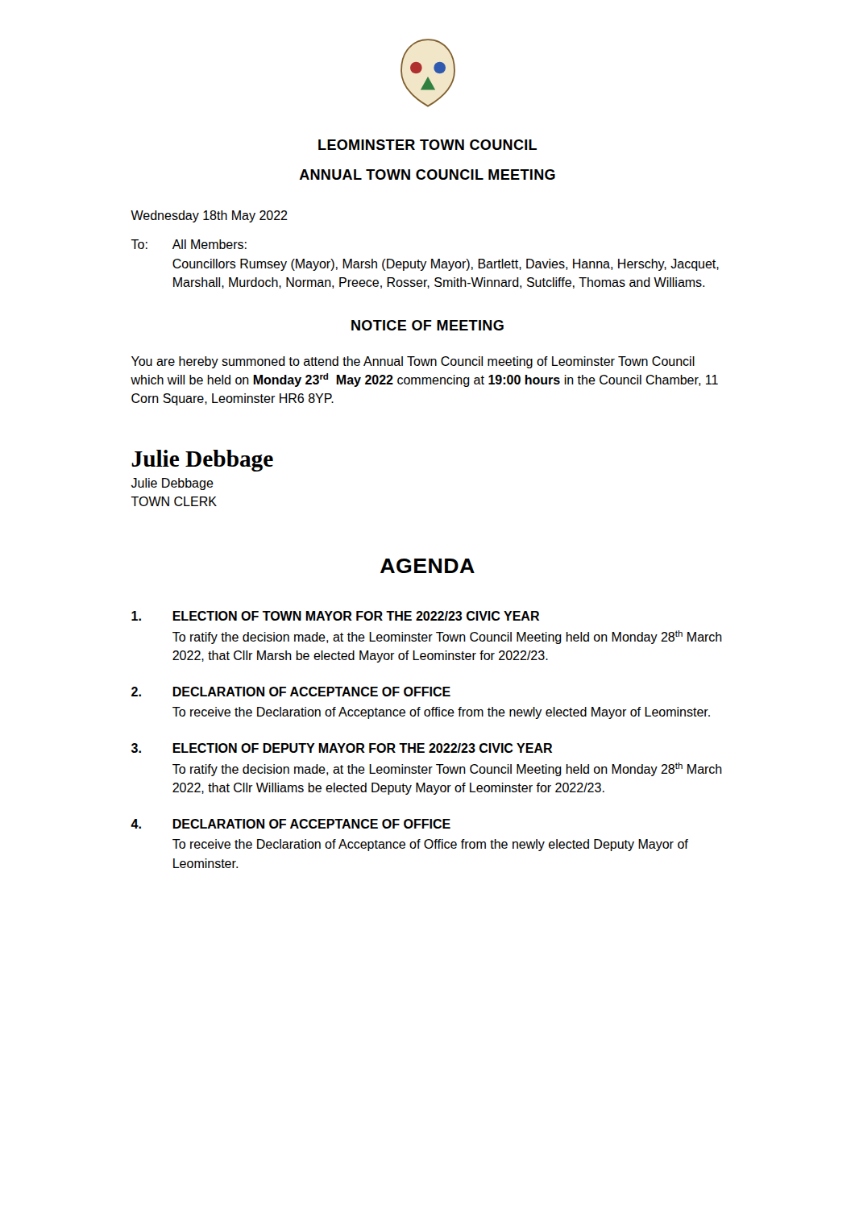LEOMINSTER TOWN COUNCIL
ANNUAL TOWN COUNCIL MEETING
Wednesday 18th May 2022
| To: | All Members: |
| | Councillors Rumsey (Mayor), Marsh (Deputy Mayor), Bartlett, Davies, Hanna, Herschy, Jacquet, Marshall, Murdoch, Norman, Preece, Rosser, Smith-Winnard, Sutcliffe, Thomas and Williams. |
NOTICE OF MEETING
You are hereby summoned to attend the Annual Town Council meeting of Leominster Town Council which will be held on Monday 23rd May 2022 commencing at 19:00 hours in the Council Chamber, 11 Corn Square, Leominster HR6 8YP.
Julie Debbage
Julie Debbage
TOWN CLERK
AGENDA
Election of Town Mayor for the 2022/23 Civic Year To ratify the decision made, at the Leominster Town Council Meeting held on Monday 28th March 2022, that Cllr Marsh be elected Mayor of Leominster for 2022/23.
Declaration of Acceptance of Office To receive the Declaration of Acceptance of office from the newly elected Mayor of Leominster.
Election of Deputy Mayor for the 2022/23 Civic Year To ratify the decision made, at the Leominster Town Council Meeting held on Monday 28th March 2022, that Cllr Williams be elected Deputy Mayor of Leominster for 2022/23.
Declaration of Acceptance of Office To receive the Declaration of Acceptance of Office from the newly elected Deputy Mayor of Leominster.